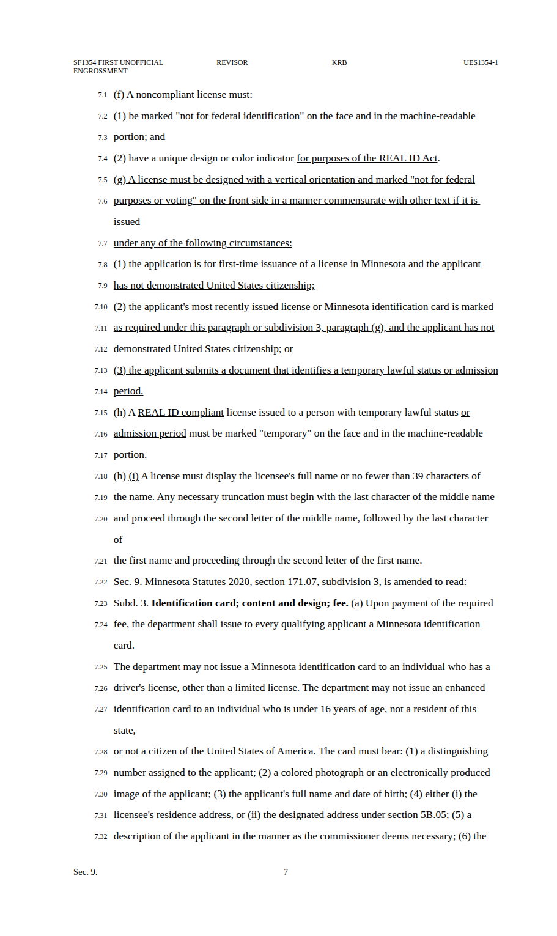SF1354 FIRST UNOFFICIAL
ENGROSSMENT
REVISOR
KRB
UES1354-1
7.1
(f) A noncompliant license must:
7.2
(1) be marked "not for federal identification" on the face and in the machine-readable
7.3
portion; and
7.4
(2) have a unique design or color indicator for purposes of the REAL ID Act.
7.5
(g) A license must be designed with a vertical orientation and marked "not for federal
7.6
purposes or voting" on the front side in a manner commensurate with other text if it is issued
7.7
under any of the following circumstances:
7.8
(1) the application is for first-time issuance of a license in Minnesota and the applicant
7.9
has not demonstrated United States citizenship;
7.10
(2) the applicant's most recently issued license or Minnesota identification card is marked
7.11
as required under this paragraph or subdivision 3, paragraph (g), and the applicant has not
7.12
demonstrated United States citizenship; or
7.13
(3) the applicant submits a document that identifies a temporary lawful status or admission
7.14
period.
7.15
(h) A REAL ID compliant license issued to a person with temporary lawful status or
7.16
admission period must be marked "temporary" on the face and in the machine-readable
7.17
portion.
7.18
(h) (i) A license must display the licensee's full name or no fewer than 39 characters of
7.19
the name. Any necessary truncation must begin with the last character of the middle name
7.20
and proceed through the second letter of the middle name, followed by the last character of
7.21
the first name and proceeding through the second letter of the first name.
7.22
Sec. 9. Minnesota Statutes 2020, section 171.07, subdivision 3, is amended to read:
7.23
Subd. 3. Identification card; content and design; fee. (a) Upon payment of the required
7.24
fee, the department shall issue to every qualifying applicant a Minnesota identification card.
7.25
The department may not issue a Minnesota identification card to an individual who has a
7.26
driver's license, other than a limited license. The department may not issue an enhanced
7.27
identification card to an individual who is under 16 years of age, not a resident of this state,
7.28
or not a citizen of the United States of America. The card must bear: (1) a distinguishing
7.29
number assigned to the applicant; (2) a colored photograph or an electronically produced
7.30
image of the applicant; (3) the applicant's full name and date of birth; (4) either (i) the
7.31
licensee's residence address, or (ii) the designated address under section 5B.05; (5) a
7.32
description of the applicant in the manner as the commissioner deems necessary; (6) the
Sec. 9.
7